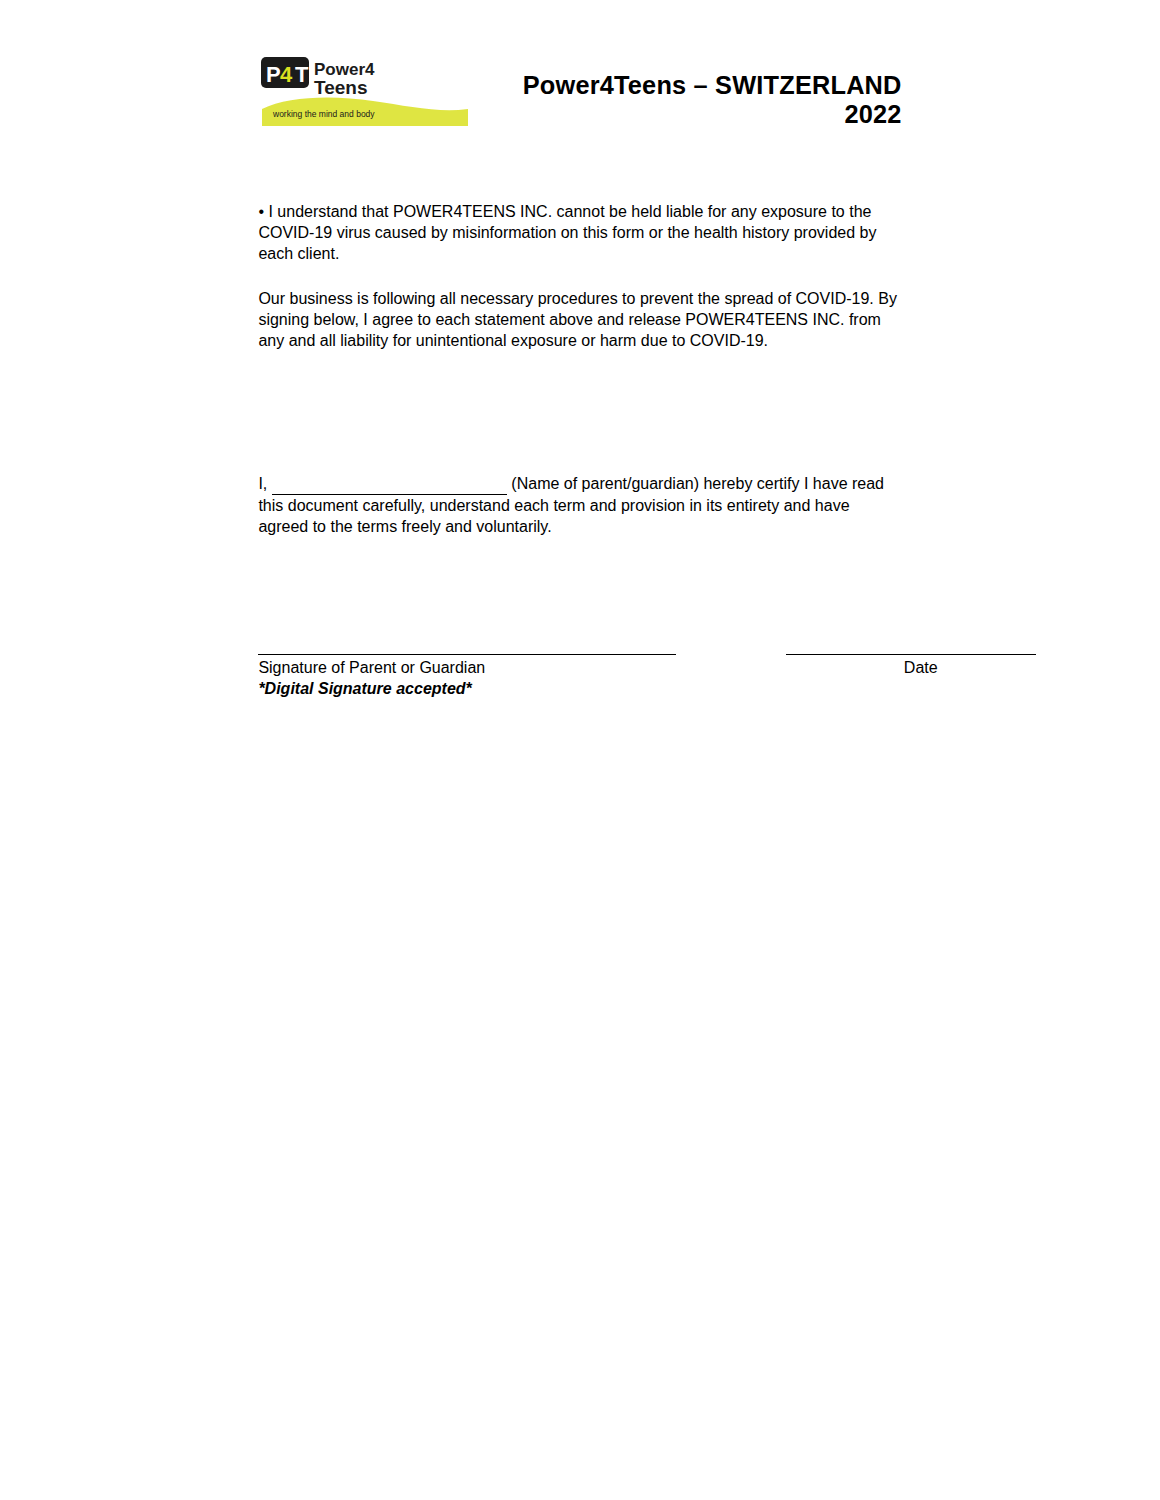P 4 T Power4 Teens working the mind and body
Power4Teens – SWITZERLAND 2022
• I understand that POWER4TEENS INC. cannot be held liable for any exposure to the COVID-19 virus caused by misinformation on this form or the health history provided by each client.
Our business is following all necessary procedures to prevent the spread of COVID-19. By signing below, I agree to each statement above and release POWER4TEENS INC. from any and all liability for unintentional exposure or harm due to COVID-19.
I, (Name of parent/guardian) hereby certify I have read this document carefully, understand each term and provision in its entirety and have agreed to the terms freely and voluntarily.
Signature of Parent or Guardian
Date
*Digital Signature accepted*